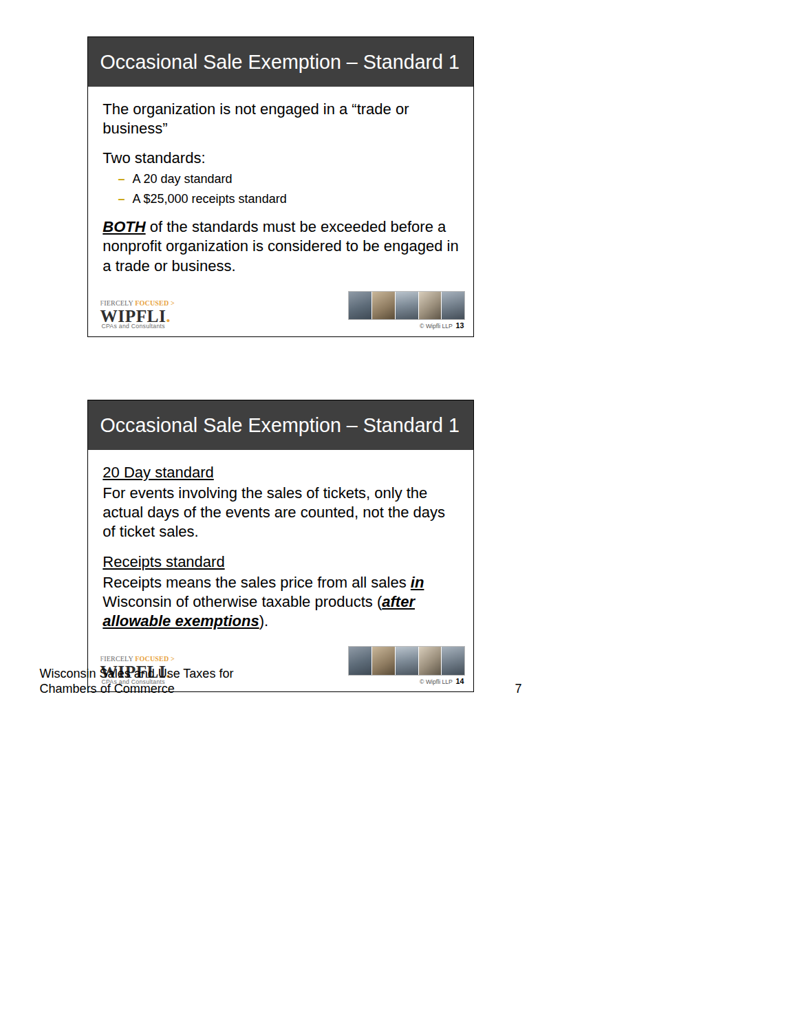Occasional Sale Exemption – Standard 1
The organization is not engaged in a “trade or business”
Two standards:
A 20 day standard
A $25,000 receipts standard
BOTH of the standards must be exceeded before a nonprofit organization is considered to be engaged in a trade or business.
FIERCELY FOCUSED >
WIPFLI.
CPAs and Consultants
© Wipfli LLP 13
Occasional Sale Exemption – Standard 1
20 Day standard
For events involving the sales of tickets, only the actual days of the events are counted, not the days of ticket sales.
Receipts standard
Receipts means the sales price from all sales in Wisconsin of otherwise taxable products (after allowable exemptions).
FIERCELY FOCUSED >
WIPFLI.
CPAs and Consultants
© Wipfli LLP 14
Wisconsin Sales and Use Taxes for
Chambers of Commerce
7